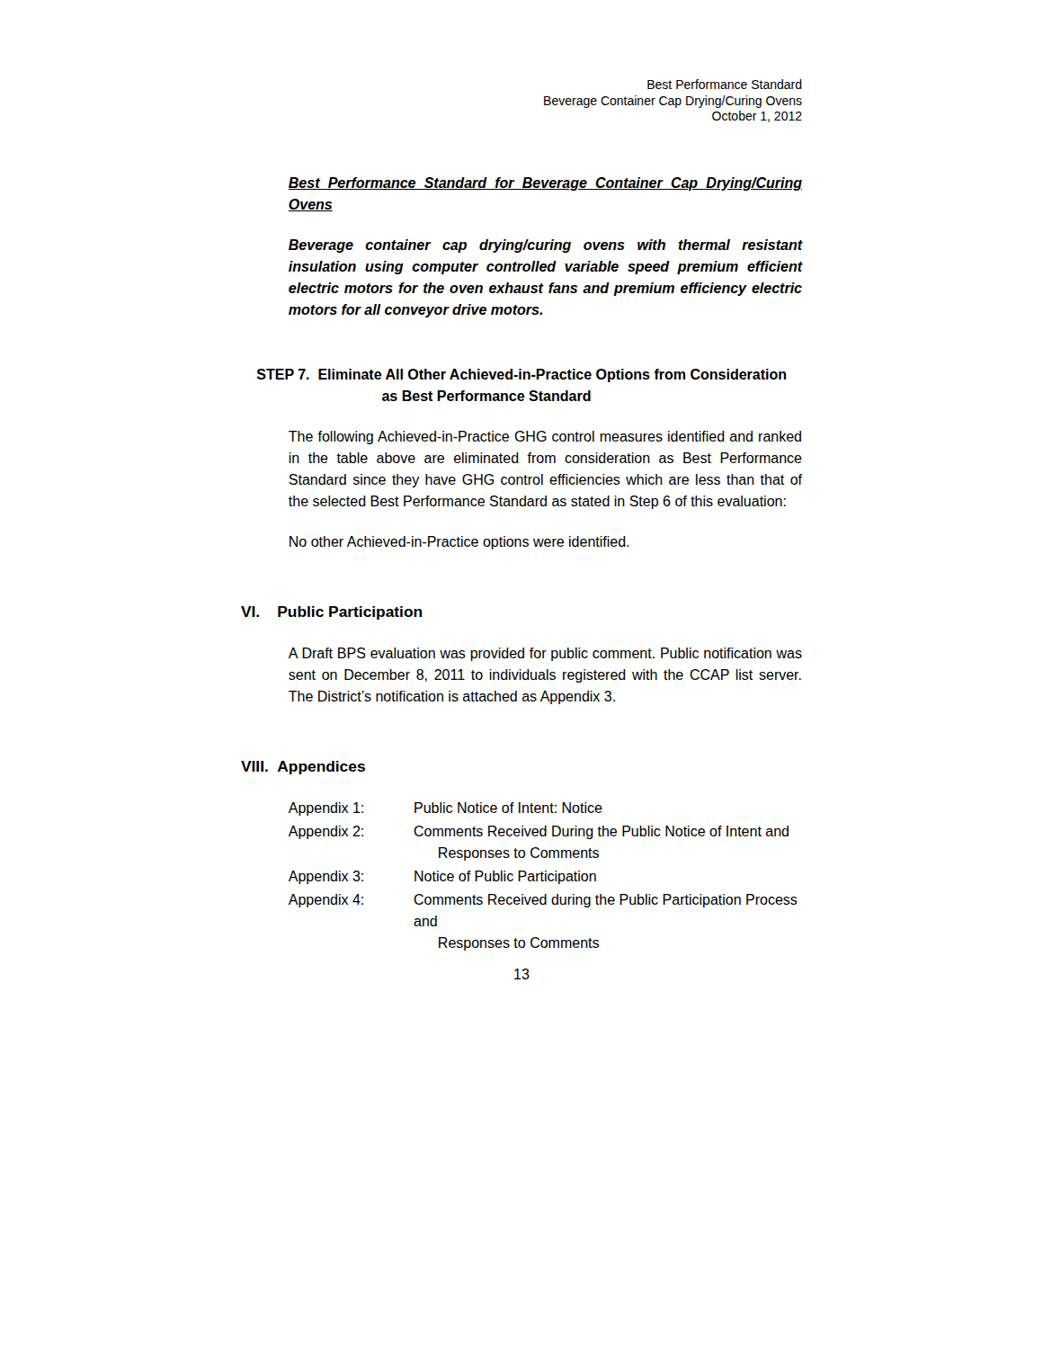Best Performance Standard
Beverage Container Cap Drying/Curing Ovens
October 1, 2012
Best Performance Standard for Beverage Container Cap Drying/Curing Ovens
Beverage container cap drying/curing ovens with thermal resistant insulation using computer controlled variable speed premium efficient electric motors for the oven exhaust fans and premium efficiency electric motors for all conveyor drive motors.
STEP 7. Eliminate All Other Achieved-in-Practice Options from Consideration as Best Performance Standard
The following Achieved-in-Practice GHG control measures identified and ranked in the table above are eliminated from consideration as Best Performance Standard since they have GHG control efficiencies which are less than that of the selected Best Performance Standard as stated in Step 6 of this evaluation:
No other Achieved-in-Practice options were identified.
VI. Public Participation
A Draft BPS evaluation was provided for public comment. Public notification was sent on December 8, 2011 to individuals registered with the CCAP list server. The District’s notification is attached as Appendix 3.
VIII. Appendices
Appendix 1:
Public Notice of Intent: Notice
Appendix 2:
Comments Received During the Public Notice of Intent andResponses to Comments
Appendix 3:
Notice of Public Participation
Appendix 4:
Comments Received during the Public Participation Process andResponses to Comments
13